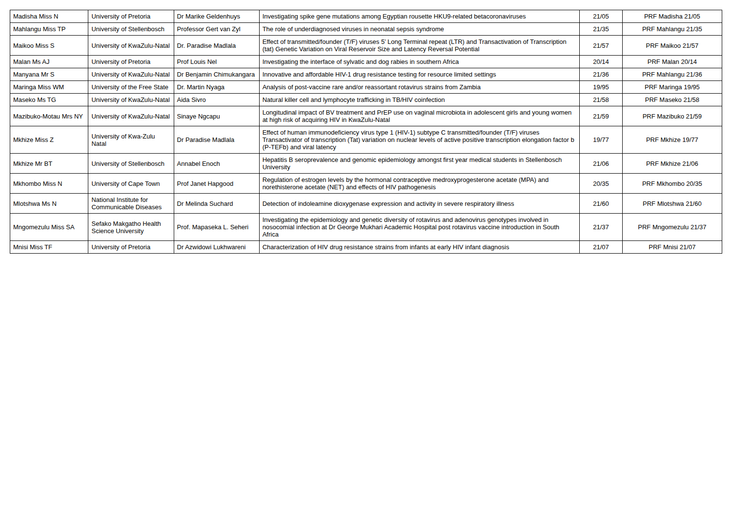| Madisha Miss N | University of Pretoria | Dr Marike Geldenhuys | Investigating spike gene mutations among Egyptian rousette HKU9-related betacoronaviruses | 21/05 | PRF Madisha 21/05 |
| Mahlangu Miss TP | University of Stellenbosch | Professor Gert van Zyl | The role of underdiagnosed viruses in neonatal sepsis syndrome | 21/35 | PRF Mahlangu 21/35 |
| Maikoo Miss S | University of KwaZulu-Natal | Dr. Paradise Madlala | Effect of transmitted/founder (T/F) viruses 5’ Long Terminal repeat (LTR) and Transactivation of Transcription (tat) Genetic Variation on Viral Reservoir Size and Latency Reversal Potential | 21/57 | PRF Maikoo 21/57 |
| Malan Ms AJ | University of Pretoria | Prof Louis Nel | Investigating the interface of sylvatic and dog rabies in southern Africa | 20/14 | PRF Malan 20/14 |
| Manyana Mr S | University of KwaZulu-Natal | Dr Benjamin Chimukangara | Innovative and affordable HIV-1 drug resistance testing for resource limited settings | 21/36 | PRF Mahlangu 21/36 |
| Maringa Miss WM | University of the Free State | Dr. Martin Nyaga | Analysis of post-vaccine rare and/or reassortant rotavirus strains from Zambia | 19/95 | PRF Maringa 19/95 |
| Maseko Ms TG | University of KwaZulu-Natal | Aida Sivro | Natural killer cell and lymphocyte trafficking in TB/HIV coinfection | 21/58 | PRF Maseko 21/58 |
| Mazibuko-Motau Mrs NY | University of KwaZulu-Natal | Sinaye Ngcapu | Longitudinal impact of BV treatment and PrEP use on vaginal microbiota in adolescent girls and young women at high risk of acquiring HIV in KwaZulu-Natal | 21/59 | PRF Mazibuko 21/59 |
| Mkhize Miss Z | University of Kwa-Zulu Natal | Dr Paradise Madlala | Effect of human immunodeficiency virus type 1 (HIV-1) subtype C transmitted/founder (T/F) viruses Transactivator of transcription (Tat) variation on nuclear levels of active positive transcription elongation factor b (P-TEFb) and viral latency | 19/77 | PRF Mkhize 19/77 |
| Mkhize Mr BT | University of Stellenbosch | Annabel Enoch | Hepatitis B seroprevalence and genomic epidemiology amongst first year medical students in Stellenbosch University | 21/06 | PRF Mkhize 21/06 |
| Mkhombo Miss N | University of Cape Town | Prof Janet Hapgood | Regulation of estrogen levels by the hormonal contraceptive medroxyprogesterone acetate (MPA) and norethisterone acetate (NET) and effects of HIV pathogenesis | 20/35 | PRF Mkhombo 20/35 |
| Mlotshwa Ms N | National Institute for Communicable Diseases | Dr Melinda Suchard | Detection of indoleamine dioxygenase expression and activity in severe respiratory illness | 21/60 | PRF Mlotshwa 21/60 |
| Mngomezulu Miss SA | Sefako Makgatho Health Science University | Prof. Mapaseka L. Seheri | Investigating the epidemiology and genetic diversity of rotavirus and adenovirus genotypes involved in nosocomial infection at Dr George Mukhari Academic Hospital post rotavirus vaccine introduction in South Africa | 21/37 | PRF Mngomezulu 21/37 |
| Mnisi Miss TF | University of Pretoria | Dr Azwidowi Lukhwareni | Characterization of HIV drug resistance strains from infants at early HIV infant diagnosis | 21/07 | PRF Mnisi 21/07 |